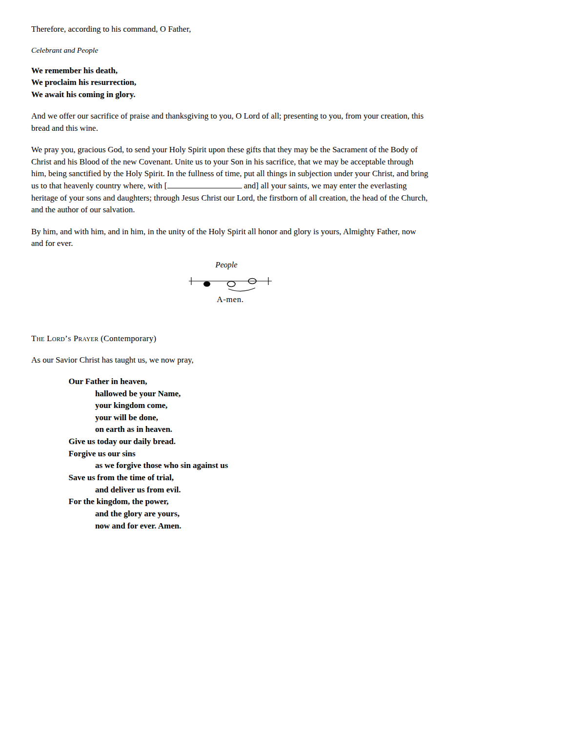Therefore, according to his command, O Father,
Celebrant and People
We remember his death, We proclaim his resurrection, We await his coming in glory.
And we offer our sacrifice of praise and thanksgiving to you, O Lord of all; presenting to you, from your creation, this bread and this wine.
We pray you, gracious God, to send your Holy Spirit upon these gifts that they may be the Sacrament of the Body of Christ and his Blood of the new Covenant. Unite us to your Son in his sacrifice, that we may be acceptable through him, being sanctified by the Holy Spirit. In the fullness of time, put all things in subjection under your Christ, and bring us to that heavenly country where, with [ and] all your saints, we may enter the everlasting heritage of your sons and daughters; through Jesus Christ our Lord, the firstborn of all creation, the head of the Church, and the author of our salvation.
By him, and with him, and in him, in the unity of the Holy Spirit all honor and glory is yours, Almighty Father, now and for ever.
People A‑men.
The Lord’s Prayer (Contemporary)
As our Savior Christ has taught us, we now pray,
Our Father in heaven, hallowed be your Name, your kingdom come, your will be done, on earth as in heaven. Give us today our daily bread. Forgive us our sins as we forgive those who sin against us Save us from the time of trial, and deliver us from evil. For the kingdom, the power, and the glory are yours, now and for ever. Amen.